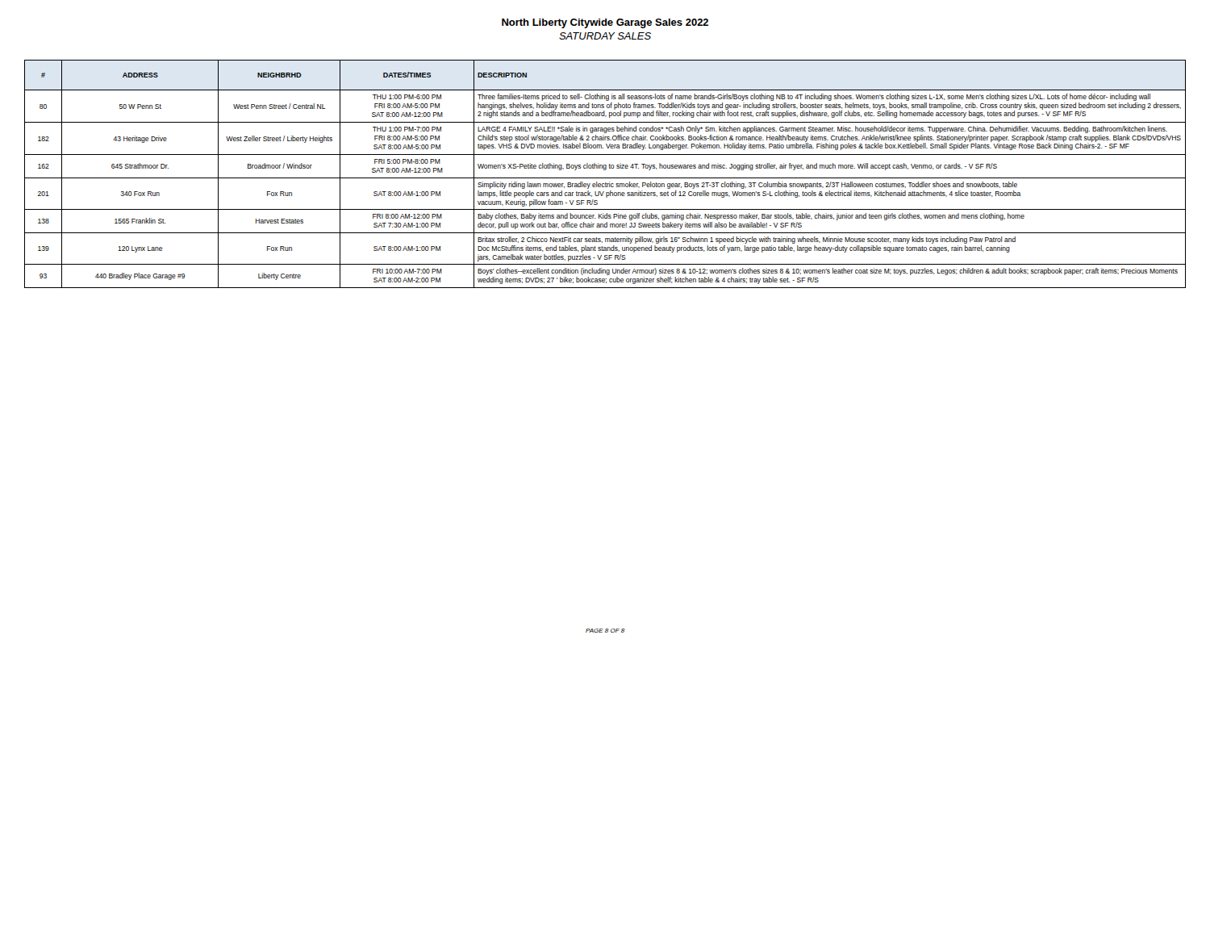North Liberty Citywide Garage Sales 2022
SATURDAY SALES
| # | ADDRESS | NEIGHBRHD | DATES/TIMES | DESCRIPTION |
| --- | --- | --- | --- | --- |
| 80 | 50 W Penn St | West Penn Street / Central NL | THU 1:00 PM-6:00 PM FRI 8:00 AM-5:00 PM SAT 8:00 AM-12:00 PM | Three families-Items priced to sell- Clothing is all seasons-lots of name brands-Girls/Boys clothing NB to 4T including shoes. Women's clothing sizes L-1X, some Men's clothing sizes L/XL. Lots of home décor- including wall hangings, shelves, holiday items and tons of photo frames. Toddler/Kids toys and gear- including strollers, booster seats, helmets, toys, books, small trampoline, crib. Cross country skis, queen sized bedroom set including 2 dressers, 2 night stands and a bedframe/headboard, pool pump and filter, rocking chair with foot rest, craft supplies, dishware, golf clubs, etc. Selling homemade accessory bags, totes and purses. - V SF MF R/S |
| 182 | 43 Heritage Drive | West Zeller Street / Liberty Heights | THU 1:00 PM-7:00 PM FRI 8:00 AM-5:00 PM SAT 8:00 AM-5:00 PM | LARGE 4 FAMILY SALE!! *Sale is in garages behind condos* *Cash Only* Sm. kitchen appliances. Garment Steamer. Misc. household/decor items. Tupperware. China. Dehumidifier. Vacuums. Bedding. Bathroom/kitchen linens. Child's step stool w/storage/table & 2 chairs.Office chair. Cookbooks. Books-fiction & romance. Health/beauty items. Crutches. Ankle/wrist/knee splints. Stationery/printer paper. Scrapbook /stamp craft supplies. Blank CDs/DVDs/VHS tapes. VHS & DVD movies. Isabel Bloom. Vera Bradley. Longaberger. Pokemon. Holiday items. Patio umbrella. Fishing poles & tackle box.Kettlebell. Small Spider Plants. Vintage Rose Back Dining Chairs-2. - SF MF |
| 162 | 645 Strathmoor Dr. | Broadmoor / Windsor | FRI 5:00 PM-8:00 PM SAT 8:00 AM-12:00 PM | Women's XS-Petite clothing, Boys clothing to size 4T. Toys, housewares and misc. Jogging stroller, air fryer, and much more. Will accept cash, Venmo, or cards. - V SF R/S |
| 201 | 340 Fox Run | Fox Run | SAT 8:00 AM-1:00 PM | Simplicity riding lawn mower, Bradley electric smoker, Peloton gear, Boys 2T-3T clothing, 3T Columbia snowpants, 2/3T Halloween costumes, Toddler shoes and snowboots, table lamps, little people cars and car track, UV phone sanitizers, set of 12 Corelle mugs, Women's S-L clothing, tools & electrical items, Kitchenaid attachments, 4 slice toaster, Roomba vacuum, Keurig, pillow foam - V SF R/S |
| 138 | 1565 Franklin St. | Harvest Estates | FRI 8:00 AM-12:00 PM SAT 7:30 AM-1:00 PM | Baby clothes, Baby items and bouncer. Kids Pine golf clubs, gaming chair. Nespresso maker, Bar stools, table, chairs, junior and teen girls clothes, women and mens clothing, home decor, pull up work out bar, office chair and more! JJ Sweets bakery items will also be available! - V SF R/S |
| 139 | 120 Lynx Lane | Fox Run | SAT 8:00 AM-1:00 PM | Britax stroller, 2 Chicco NextFit car seats, maternity pillow, girls 16" Schwinn 1 speed bicycle with training wheels, Minnie Mouse scooter, many kids toys including Paw Patrol and Doc McStuffins items, end tables, plant stands, unopened beauty products, lots of yarn, large patio table, large heavy-duty collapsible square tomato cages, rain barrel, canning jars, Camelbak water bottles, puzzles - V SF R/S |
| 93 | 440 Bradley Place Garage #9 | Liberty Centre | FRI 10:00 AM-7:00 PM SAT 8:00 AM-2:00 PM | Boys' clothes--excellent condition (including Under Armour) sizes 8 & 10-12; women's clothes sizes 8 & 10; women's leather coat size M; toys, puzzles, Legos; children & adult books; scrapbook paper; craft items; Precious Moments wedding items; DVDs; 27 ' bike; bookcase; cube organizer shelf; kitchen table & 4 chairs; tray table set. - SF R/S |
PAGE 8 OF 8